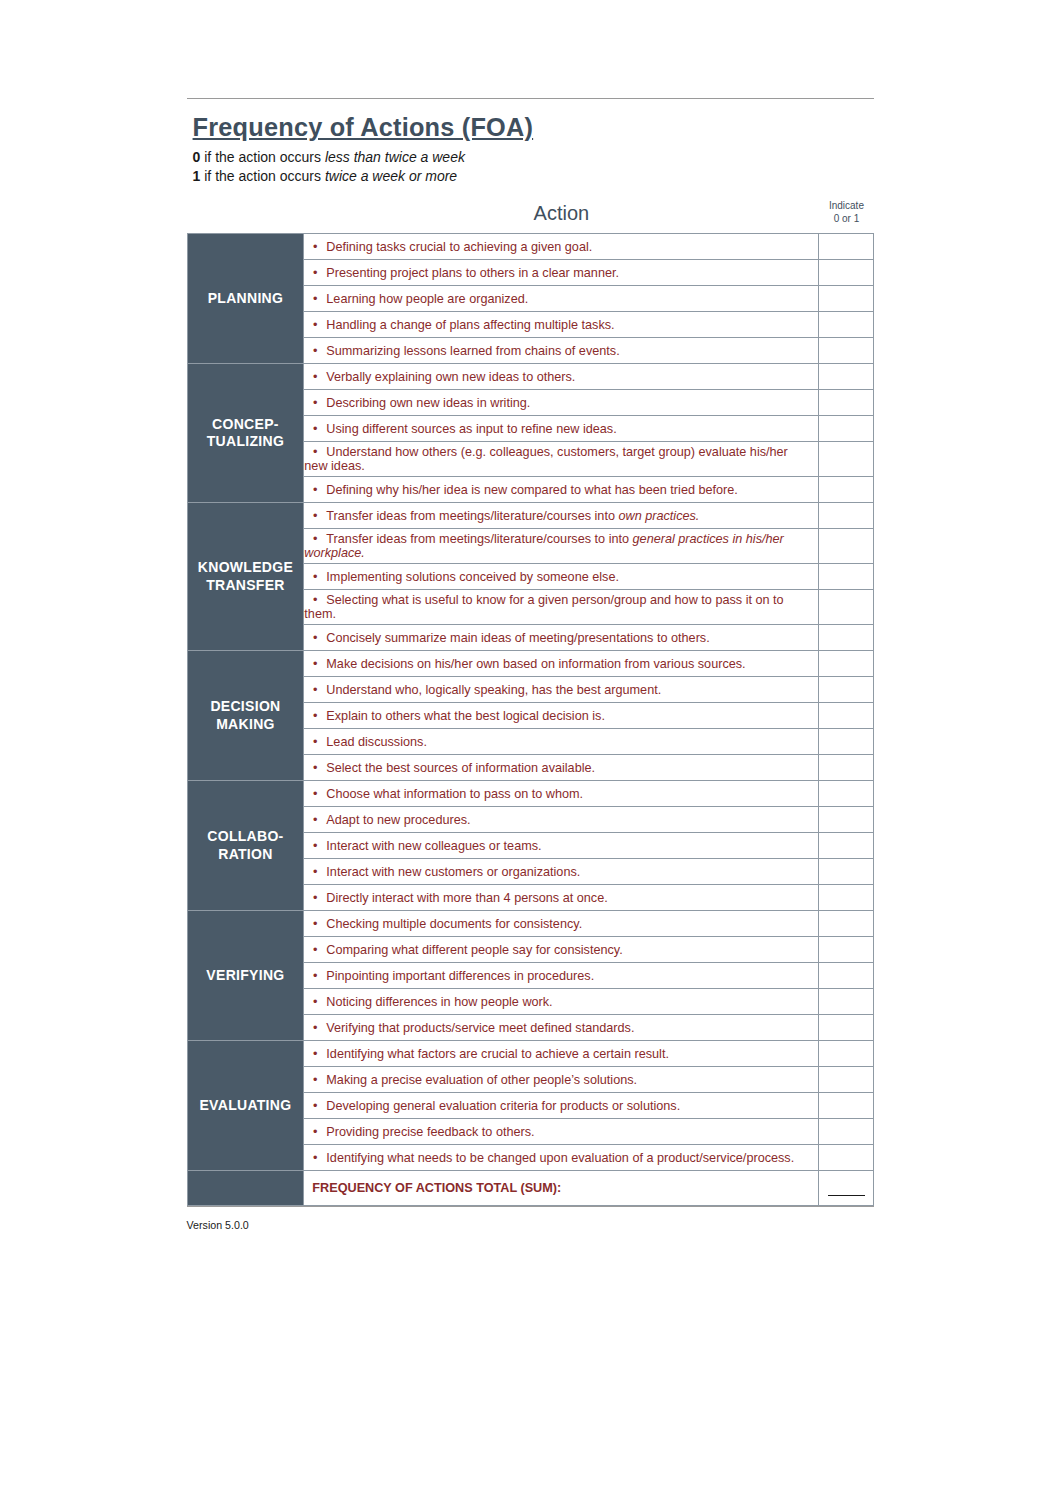Frequency of Actions (FOA)
0 if the action occurs less than twice a week
1 if the action occurs twice a week or more
| | Action | Indicate 0 or 1 |
| --- | --- | --- |
| PLANNING | • Defining tasks crucial to achieving a given goal. | |
| • Presenting project plans to others in a clear manner. | |
| • Learning how people are organized. | |
| • Handling a change of plans affecting multiple tasks. | |
| • Summarizing lessons learned from chains of events. | |
| CONCEP- TUALIZING | • Verbally explaining own new ideas to others. | |
| • Describing own new ideas in writing. | |
| • Using different sources as input to refine new ideas. | |
| • Understand how others (e.g. colleagues, customers, target group) evaluate his/her new ideas. | |
| • Defining why his/her idea is new compared to what has been tried before. | |
| KNOWLEDGE TRANSFER | • Transfer ideas from meetings/literature/courses into own practices. | |
| • Transfer ideas from meetings/literature/courses to into general practices in his/her workplace. | |
| • Implementing solutions conceived by someone else. | |
| • Selecting what is useful to know for a given person/group and how to pass it on to them. | |
| • Concisely summarize main ideas of meeting/presentations to others. | |
| DECISION MAKING | • Make decisions on his/her own based on information from various sources. | |
| • Understand who, logically speaking, has the best argument. | |
| • Explain to others what the best logical decision is. | |
| • Lead discussions. | |
| • Select the best sources of information available. | |
| COLLABO- RATION | • Choose what information to pass on to whom. | |
| • Adapt to new procedures. | |
| • Interact with new colleagues or teams. | |
| • Interact with new customers or organizations. | |
| • Directly interact with more than 4 persons at once. | |
| VERIFYING | • Checking multiple documents for consistency. | |
| • Comparing what different people say for consistency. | |
| • Pinpointing important differences in procedures. | |
| • Noticing differences in how people work. | |
| • Verifying that products/service meet defined standards. | |
| EVALUATING | • Identifying what factors are crucial to achieve a certain result. | |
| • Making a precise evaluation of other people’s solutions. | |
| • Developing general evaluation criteria for products or solutions. | |
| • Providing precise feedback to others. | |
| • Identifying what needs to be changed upon evaluation of a product/service/process. | |
| | FREQUENCY OF ACTIONS TOTAL (SUM): | |
Version 5.0.0